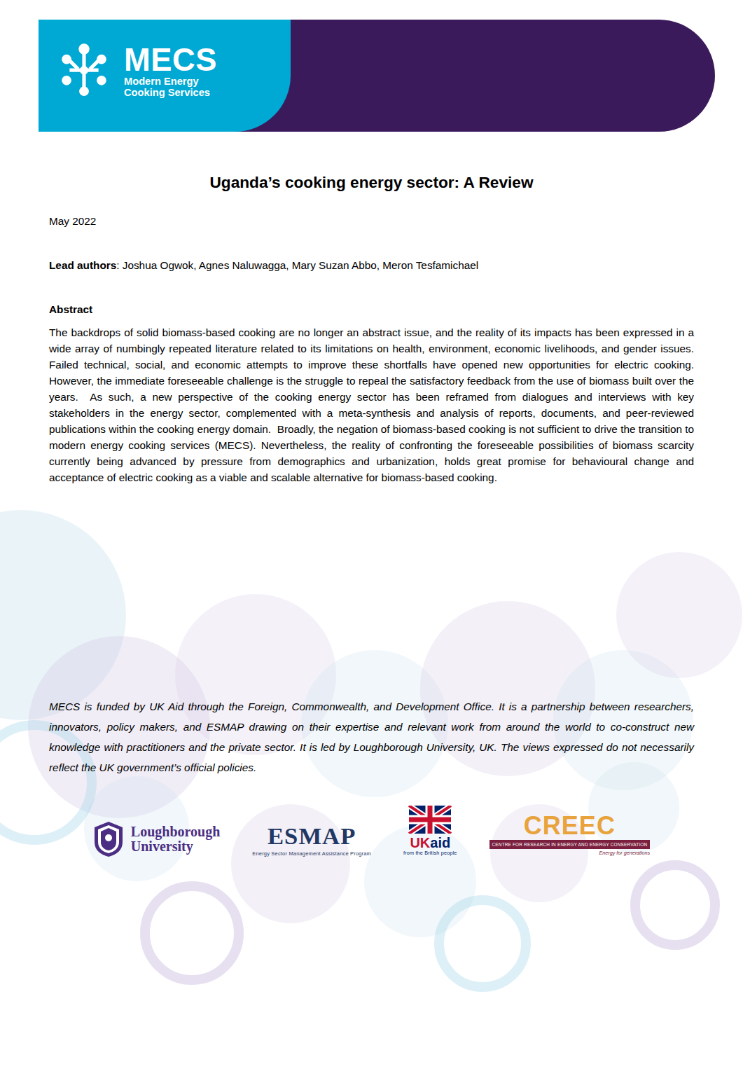MECS
Modern Energy
Cooking Services
Uganda’s cooking energy sector: A Review
May 2022
Lead authors: Joshua Ogwok, Agnes Naluwagga, Mary Suzan Abbo, Meron Tesfamichael
Abstract
The backdrops of solid biomass-based cooking are no longer an abstract issue, and the reality of its impacts has been expressed in a wide array of numbingly repeated literature related to its limitations on health, environment, economic livelihoods, and gender issues. Failed technical, social, and economic attempts to improve these shortfalls have opened new opportunities for electric cooking. However, the immediate foreseeable challenge is the struggle to repeal the satisfactory feedback from the use of biomass built over the years. As such, a new perspective of the cooking energy sector has been reframed from dialogues and interviews with key stakeholders in the energy sector, complemented with a meta-synthesis and analysis of reports, documents, and peer-reviewed publications within the cooking energy domain. Broadly, the negation of biomass-based cooking is not sufficient to drive the transition to modern energy cooking services (MECS). Nevertheless, the reality of confronting the foreseeable possibilities of biomass scarcity currently being advanced by pressure from demographics and urbanization, holds great promise for behavioural change and acceptance of electric cooking as a viable and scalable alternative for biomass-based cooking.
MECS is funded by UK Aid through the Foreign, Commonwealth, and Development Office. It is a partnership between researchers, innovators, policy makers, and ESMAP drawing on their expertise and relevant work from around the world to co-construct new knowledge with practitioners and the private sector. It is led by Loughborough University, UK. The views expressed do not necessarily reflect the UK government’s official policies.
Loughborough
University
ESMAP
Energy Sector Management Assistance Program
UKaid
from the British people
CREEC
CENTRE FOR RESEARCH IN ENERGY AND ENERGY CONSERVATION
Energy for generations